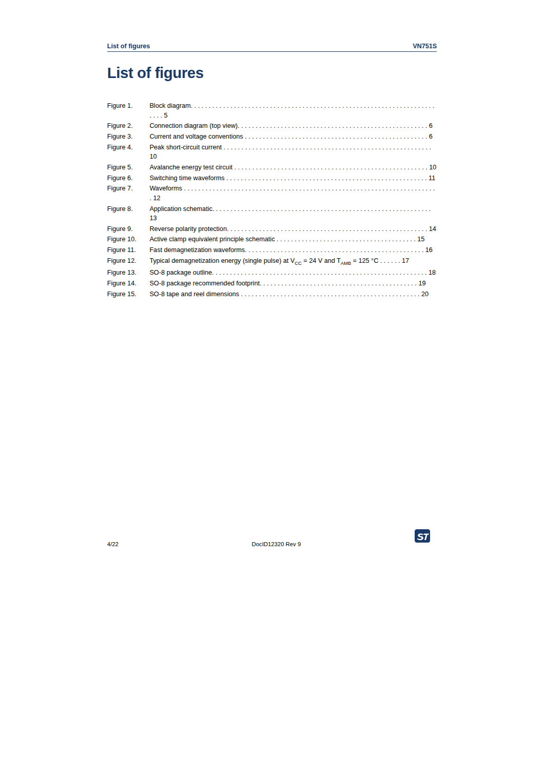List of figures VN751S
List of figures
| Figure 1. | Block diagram . . . . . . . . . . . . . . . . . . . . . . . . . . . . . . . . . . . . . . . . . . . . . . . . . . . . . . . . . . . . . . . . . . . . . . . . 5 |
| Figure 2. | Connection diagram (top view) . . . . . . . . . . . . . . . . . . . . . . . . . . . . . . . . . . . . . . . . . . . . . . . . . . . . . 6 |
| Figure 3. | Current and voltage conventions . . . . . . . . . . . . . . . . . . . . . . . . . . . . . . . . . . . . . . . . . . . . . . . . . . . 6 |
| Figure 4. | Peak short-circuit current . . . . . . . . . . . . . . . . . . . . . . . . . . . . . . . . . . . . . . . . . . . . . . . . . . . . . . . . . . 10 |
| Figure 5. | Avalanche energy test circuit . . . . . . . . . . . . . . . . . . . . . . . . . . . . . . . . . . . . . . . . . . . . . . . . . . . . . . 10 |
| Figure 6. | Switching time waveforms . . . . . . . . . . . . . . . . . . . . . . . . . . . . . . . . . . . . . . . . . . . . . . . . . . . . . . . . 11 |
| Figure 7. | Waveforms . . . . . . . . . . . . . . . . . . . . . . . . . . . . . . . . . . . . . . . . . . . . . . . . . . . . . . . . . . . . . . . . . . . . . . . 12 |
| Figure 8. | Application schematic . . . . . . . . . . . . . . . . . . . . . . . . . . . . . . . . . . . . . . . . . . . . . . . . . . . . . . . . . . . . . 13 |
| Figure 9. | Reverse polarity protection . . . . . . . . . . . . . . . . . . . . . . . . . . . . . . . . . . . . . . . . . . . . . . . . . . . . . . . . 14 |
| Figure 10. | Active clamp equivalent principle schematic . . . . . . . . . . . . . . . . . . . . . . . . . . . . . . . . . . . . . . . 15 |
| Figure 11. | Fast demagnetization waveforms . . . . . . . . . . . . . . . . . . . . . . . . . . . . . . . . . . . . . . . . . . . . . . . . . . 16 |
| Figure 12. | Typical demagnetization energy (single pulse) at V CC = 24 V and T AMB = 125 °C . . . . . . 17 |
| Figure 13. | SO-8 package outline . . . . . . . . . . . . . . . . . . . . . . . . . . . . . . . . . . . . . . . . . . . . . . . . . . . . . . . . . . . . 18 |
| Figure 14. | SO-8 package recommended footprint . . . . . . . . . . . . . . . . . . . . . . . . . . . . . . . . . . . . . . . . . . . . 19 |
| Figure 15. | SO-8 tape and reel dimensions . . . . . . . . . . . . . . . . . . . . . . . . . . . . . . . . . . . . . . . . . . . . . . . . . . 20 |
4/22 DocID12320 Rev 9